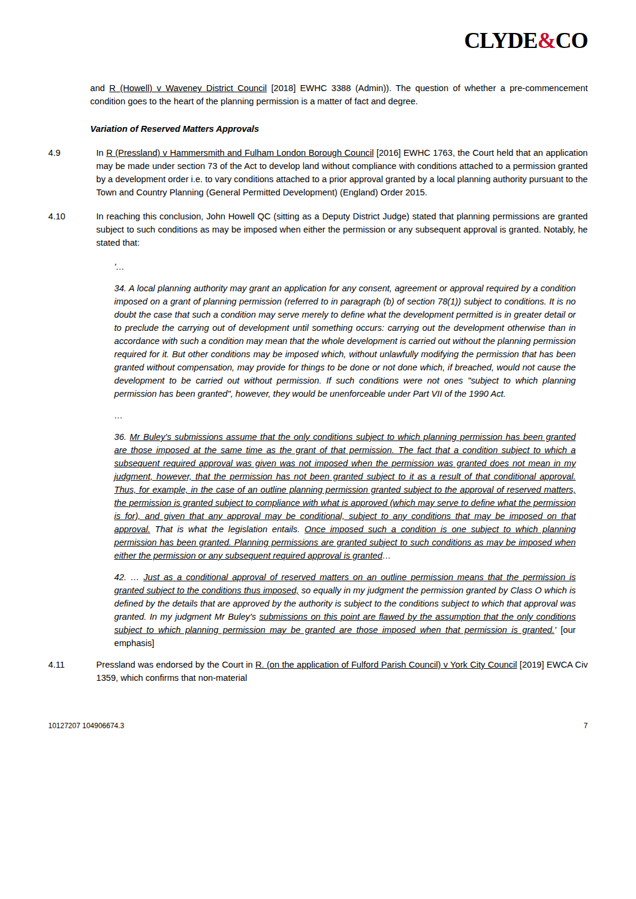CLYDE&CO
and R (Howell) v Waveney District Council [2018] EWHC 3388 (Admin)). The question of whether a pre-commencement condition goes to the heart of the planning permission is a matter of fact and degree.
Variation of Reserved Matters Approvals
4.9
In R (Pressland) v Hammersmith and Fulham London Borough Council [2016] EWHC 1763, the Court held that an application may be made under section 73 of the Act to develop land without compliance with conditions attached to a permission granted by a development order i.e. to vary conditions attached to a prior approval granted by a local planning authority pursuant to the Town and Country Planning (General Permitted Development) (England) Order 2015.
4.10
In reaching this conclusion, John Howell QC (sitting as a Deputy District Judge) stated that planning permissions are granted subject to such conditions as may be imposed when either the permission or any subsequent approval is granted. Notably, he stated that:
'…
34. A local planning authority may grant an application for any consent, agreement or approval required by a condition imposed on a grant of planning permission (referred to in paragraph (b) of section 78(1)) subject to conditions. It is no doubt the case that such a condition may serve merely to define what the development permitted is in greater detail or to preclude the carrying out of development until something occurs: carrying out the development otherwise than in accordance with such a condition may mean that the whole development is carried out without the planning permission required for it. But other conditions may be imposed which, without unlawfully modifying the permission that has been granted without compensation, may provide for things to be done or not done which, if breached, would not cause the development to be carried out without permission. If such conditions were not ones "subject to which planning permission has been granted", however, they would be unenforceable under Part VII of the 1990 Act.
…
36. Mr Buley's submissions assume that the only conditions subject to which planning permission has been granted are those imposed at the same time as the grant of that permission. The fact that a condition subject to which a subsequent required approval was given was not imposed when the permission was granted does not mean in my judgment, however, that the permission has not been granted subject to it as a result of that conditional approval. Thus, for example, in the case of an outline planning permission granted subject to the approval of reserved matters, the permission is granted subject to compliance with what is approved (which may serve to define what the permission is for), and given that any approval may be conditional, subject to any conditions that may be imposed on that approval. That is what the legislation entails. Once imposed such a condition is one subject to which planning permission has been granted. Planning permissions are granted subject to such conditions as may be imposed when either the permission or any subsequent required approval is granted…
42. … Just as a conditional approval of reserved matters on an outline permission means that the permission is granted subject to the conditions thus imposed, so equally in my judgment the permission granted by Class O which is defined by the details that are approved by the authority is subject to the conditions subject to which that approval was granted. In my judgment Mr Buley's submissions on this point are flawed by the assumption that the only conditions subject to which planning permission may be granted are those imposed when that permission is granted.' [our emphasis]
4.11
Pressland was endorsed by the Court in R. (on the application of Fulford Parish Council) v York City Council [2019] EWCA Civ 1359, which confirms that non-material
10127207 104906674.3 7